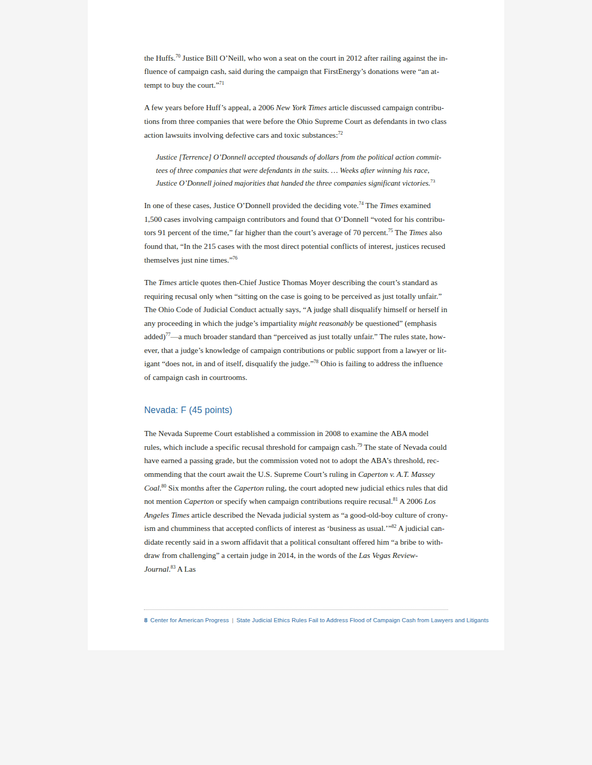the Huffs.70 Justice Bill O’Neill, who won a seat on the court in 2012 after railing against the influence of campaign cash, said during the campaign that FirstEnergy’s donations were “an attempt to buy the court.”71
A few years before Huff’s appeal, a 2006 New York Times article discussed campaign contributions from three companies that were before the Ohio Supreme Court as defendants in two class action lawsuits involving defective cars and toxic substances:72
Justice [Terrence] O’Donnell accepted thousands of dollars from the political action committees of three companies that were defendants in the suits. … Weeks after winning his race, Justice O’Donnell joined majorities that handed the three companies significant victories.73
In one of these cases, Justice O’Donnell provided the deciding vote.74 The Times examined 1,500 cases involving campaign contributors and found that O’Donnell “voted for his contributors 91 percent of the time,” far higher than the court’s average of 70 percent.75 The Times also found that, “In the 215 cases with the most direct potential conflicts of interest, justices recused themselves just nine times.”76
The Times article quotes then-Chief Justice Thomas Moyer describing the court’s standard as requiring recusal only when “sitting on the case is going to be perceived as just totally unfair.” The Ohio Code of Judicial Conduct actually says, “A judge shall disqualify himself or herself in any proceeding in which the judge’s impartiality might reasonably be questioned” (emphasis added)77—a much broader standard than “perceived as just totally unfair.” The rules state, however, that a judge’s knowledge of campaign contributions or public support from a lawyer or litigant “does not, in and of itself, disqualify the judge.”78 Ohio is failing to address the influence of campaign cash in courtrooms.
Nevada: F (45 points)
The Nevada Supreme Court established a commission in 2008 to examine the ABA model rules, which include a specific recusal threshold for campaign cash.79 The state of Nevada could have earned a passing grade, but the commission voted not to adopt the ABA’s threshold, recommending that the court await the U.S. Supreme Court’s ruling in Caperton v. A.T. Massey Coal.80 Six months after the Caperton ruling, the court adopted new judicial ethics rules that did not mention Caperton or specify when campaign contributions require recusal.81 A 2006 Los Angeles Times article described the Nevada judicial system as “a good-old-boy culture of cronyism and chumminess that accepted conflicts of interest as ‘business as usual.’”82 A judicial candidate recently said in a sworn affidavit that a political consultant offered him “a bribe to withdraw from challenging” a certain judge in 2014, in the words of the Las Vegas Review-Journal.83 A Las
8 Center for American Progress | State Judicial Ethics Rules Fail to Address Flood of Campaign Cash from Lawyers and Litigants